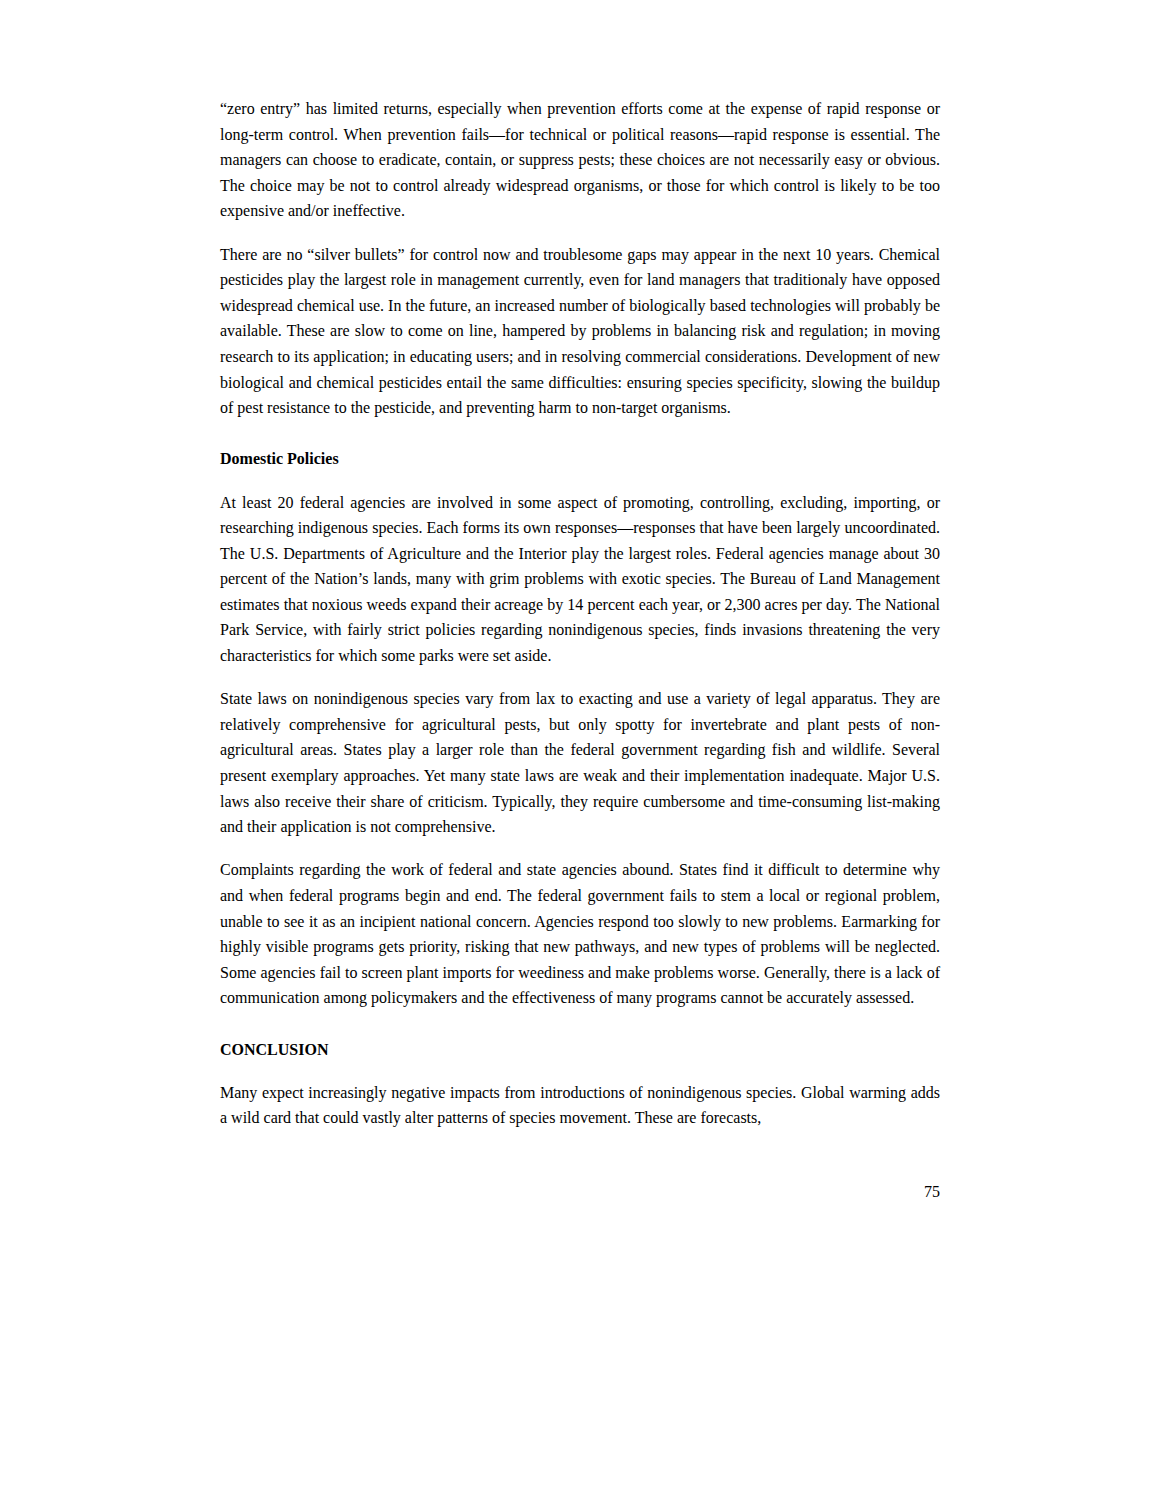“zero entry” has limited returns, especially when prevention efforts come at the expense of rapid response or long-term control. When prevention fails—for technical or political reasons—rapid response is essential. The managers can choose to eradicate, contain, or suppress pests; these choices are not necessarily easy or obvious. The choice may be not to control already widespread organisms, or those for which control is likely to be too expensive and/or ineffective.
There are no “silver bullets” for control now and troublesome gaps may appear in the next 10 years. Chemical pesticides play the largest role in management currently, even for land managers that traditionaly have opposed widespread chemical use. In the future, an increased number of biologically based technologies will probably be available. These are slow to come on line, hampered by problems in balancing risk and regulation; in moving research to its application; in educating users; and in resolving commercial considerations. Development of new biological and chemical pesticides entail the same difficulties: ensuring species specificity, slowing the buildup of pest resistance to the pesticide, and preventing harm to non-target organisms.
Domestic Policies
At least 20 federal agencies are involved in some aspect of promoting, controlling, excluding, importing, or researching indigenous species. Each forms its own responses—responses that have been largely uncoordinated. The U.S. Departments of Agriculture and the Interior play the largest roles. Federal agencies manage about 30 percent of the Nation’s lands, many with grim problems with exotic species. The Bureau of Land Management estimates that noxious weeds expand their acreage by 14 percent each year, or 2,300 acres per day. The National Park Service, with fairly strict policies regarding nonindigenous species, finds invasions threatening the very characteristics for which some parks were set aside.
State laws on nonindigenous species vary from lax to exacting and use a variety of legal apparatus. They are relatively comprehensive for agricultural pests, but only spotty for invertebrate and plant pests of non-agricultural areas. States play a larger role than the federal government regarding fish and wildlife. Several present exemplary approaches. Yet many state laws are weak and their implementation inadequate. Major U.S. laws also receive their share of criticism. Typically, they require cumbersome and time-consuming list-making and their application is not comprehensive.
Complaints regarding the work of federal and state agencies abound. States find it difficult to determine why and when federal programs begin and end. The federal government fails to stem a local or regional problem, unable to see it as an incipient national concern. Agencies respond too slowly to new problems. Earmarking for highly visible programs gets priority, risking that new pathways, and new types of problems will be neglected. Some agencies fail to screen plant imports for weediness and make problems worse. Generally, there is a lack of communication among policymakers and the effectiveness of many programs cannot be accurately assessed.
CONCLUSION
Many expect increasingly negative impacts from introductions of nonindigenous species. Global warming adds a wild card that could vastly alter patterns of species movement. These are forecasts,
75